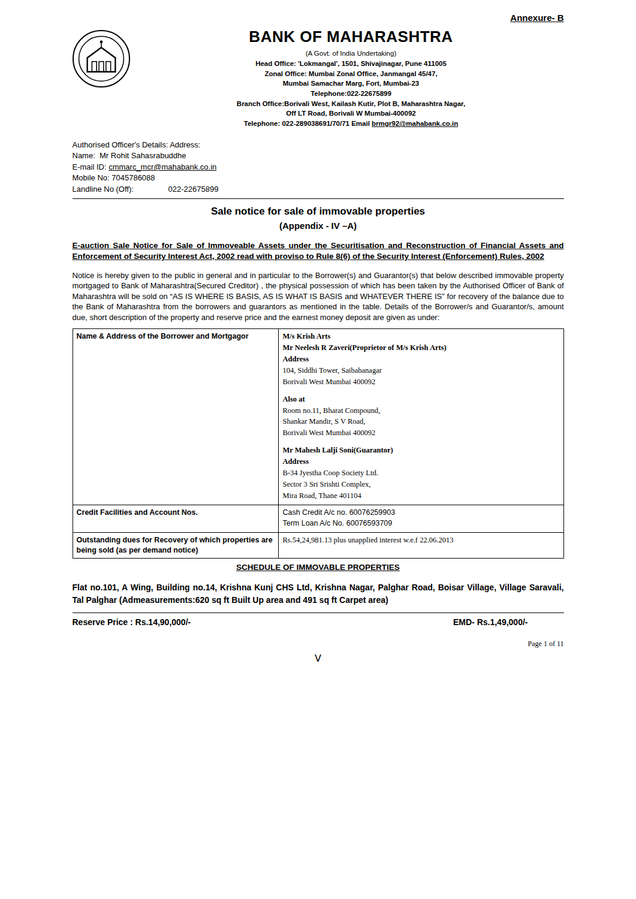Annexure- B
BANK OF MAHARASHTRA
(A Govt. of India Undertaking)
Head Office: 'Lokmangal', 1501, Shivajinagar, Pune 411005
Zonal Office: Mumbai Zonal Office, Janmangal 45/47,
Mumbai Samachar Marg, Fort, Mumbai-23
Telephone:022-22675899
Branch Office:Borivali West, Kailash Kutir, Plot B, Maharashtra Nagar,
Off LT Road, Borivali W Mumbai-400092
Telephone: 022-289038691/70/71 Email brmgr92@mahabank.co.in
Authorised Officer's Details: Address:
Name: Mr Rohit Sahasrabuddhe
E-mail ID: cmmarc_mcr@mahabank.co.in
Mobile No: 7045786088
Landline No (Off): 022-22675899
Sale notice for sale of immovable properties
(Appendix - IV –A)
E-auction Sale Notice for Sale of Immoveable Assets under the Securitisation and Reconstruction of Financial Assets and Enforcement of Security Interest Act, 2002 read with proviso to Rule 8(6) of the Security Interest (Enforcement) Rules, 2002
Notice is hereby given to the public in general and in particular to the Borrower(s) and Guarantor(s) that below described immovable property mortgaged to Bank of Maharashtra(Secured Creditor) , the physical possession of which has been taken by the Authorised Officer of Bank of Maharashtra will be sold on “AS IS WHERE IS BASIS, AS IS WHAT IS BASIS and WHATEVER THERE IS” for recovery of the balance due to the Bank of Maharashtra from the borrowers and guarantors as mentioned in the table. Details of the Borrower/s and Guarantor/s, amount due, short description of the property and reserve price and the earnest money deposit are given as under:
| Name & Address of the Borrower and Mortgagor | M/s Krish Arts Mr Neelesh R Zaveri(Proprietor of M/s Krish Arts) Address 104, Siddhi Tower, Saibabanagar Borivali West Mumbai 400092 Also at Room no.11, Bharat Compound, Shankar Mandir, S V Road, Borivali West Mumbai 400092 Mr Mahesh Lalji Soni(Guarantor) Address B-34 Jyestha Coop Society Ltd. Sector 3 Sri Srishti Complex, Mira Road, Thane 401104 |
| Credit Facilities and Account Nos. | Cash Credit A/c no. 60076259903 Term Loan A/c No. 60076593709 |
| Outstanding dues for Recovery of which properties are being sold (as per demand notice) | Rs.54,24,981.13 plus unapplied interest w.e.f 22.06.2013 |
SCHEDULE OF IMMOVABLE PROPERTIES
Flat no.101, A Wing, Building no.14, Krishna Kunj CHS Ltd, Krishna Nagar, Palghar Road, Boisar Village, Village Saravali, Tal Palghar (Admeasurements:620 sq ft Built Up area and 491 sq ft Carpet area)
Reserve Price : Rs.14,90,000/-
EMD- Rs.1,49,000/-
Page 1 of 11
Ⅴ